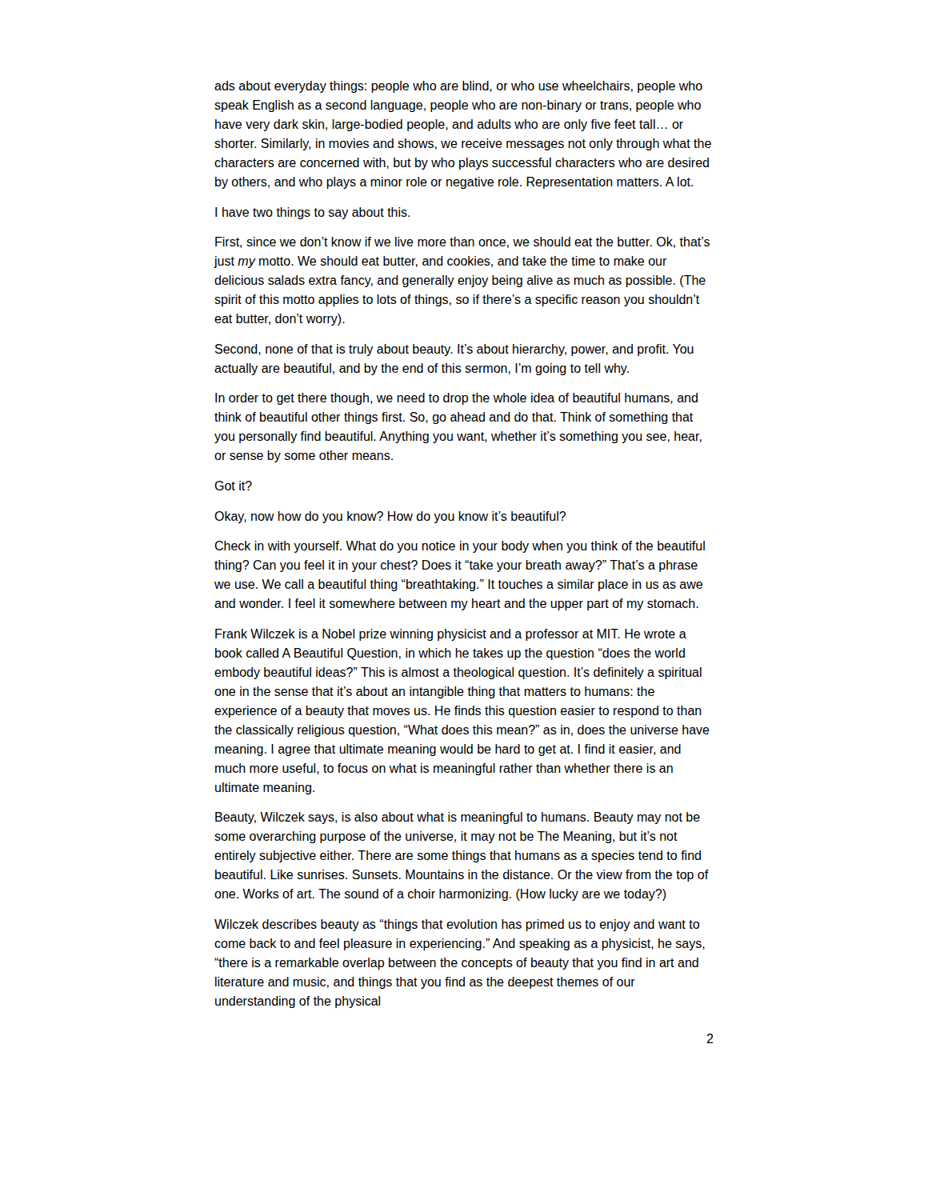ads about everyday things: people who are blind, or who use wheelchairs, people who speak English as a second language, people who are non-binary or trans, people who have very dark skin, large-bodied people, and adults who are only five feet tall… or shorter. Similarly, in movies and shows, we receive messages not only through what the characters are concerned with, but by who plays successful characters who are desired by others, and who plays a minor role or negative role. Representation matters. A lot.
I have two things to say about this.
First, since we don’t know if we live more than once, we should eat the butter. Ok, that’s just my motto. We should eat butter, and cookies, and take the time to make our delicious salads extra fancy, and generally enjoy being alive as much as possible. (The spirit of this motto applies to lots of things, so if there’s a specific reason you shouldn’t eat butter, don’t worry).
Second, none of that is truly about beauty. It’s about hierarchy, power, and profit. You actually are beautiful, and by the end of this sermon, I’m going to tell why.
In order to get there though, we need to drop the whole idea of beautiful humans, and think of beautiful other things first. So, go ahead and do that. Think of something that you personally find beautiful. Anything you want, whether it’s something you see, hear, or sense by some other means.
Got it?
Okay, now how do you know? How do you know it’s beautiful?
Check in with yourself. What do you notice in your body when you think of the beautiful thing? Can you feel it in your chest? Does it “take your breath away?” That’s a phrase we use. We call a beautiful thing “breathtaking.” It touches a similar place in us as awe and wonder. I feel it somewhere between my heart and the upper part of my stomach.
Frank Wilczek is a Nobel prize winning physicist and a professor at MIT. He wrote a book called A Beautiful Question, in which he takes up the question “does the world embody beautiful ideas?” This is almost a theological question. It’s definitely a spiritual one in the sense that it’s about an intangible thing that matters to humans: the experience of a beauty that moves us. He finds this question easier to respond to than the classically religious question, “What does this mean?” as in, does the universe have meaning. I agree that ultimate meaning would be hard to get at. I find it easier, and much more useful, to focus on what is meaningful rather than whether there is an ultimate meaning.
Beauty, Wilczek says, is also about what is meaningful to humans. Beauty may not be some overarching purpose of the universe, it may not be The Meaning, but it’s not entirely subjective either. There are some things that humans as a species tend to find beautiful. Like sunrises. Sunsets. Mountains in the distance. Or the view from the top of one. Works of art. The sound of a choir harmonizing. (How lucky are we today?)
Wilczek describes beauty as “things that evolution has primed us to enjoy and want to come back to and feel pleasure in experiencing.” And speaking as a physicist, he says, “there is a remarkable overlap between the concepts of beauty that you find in art and literature and music, and things that you find as the deepest themes of our understanding of the physical
2